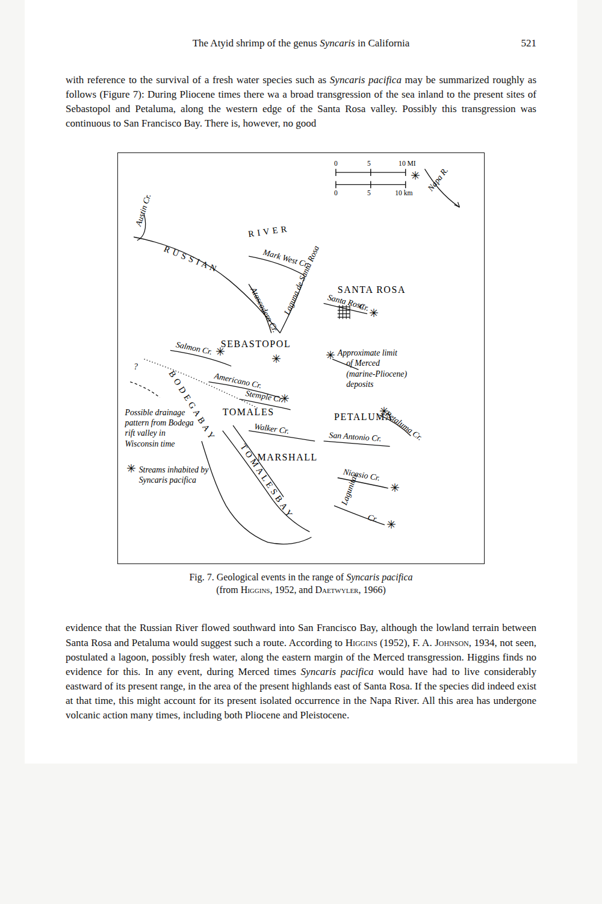The Atyid shrimp of the genus Syncaris in California 521
with reference to the survival of a fresh water species such as Syncaris pacifica may be summarized roughly as follows (Figure 7): During Pliocene times there wa a broad transgression of the sea inland to the present sites of Sebastopol and Petaluma, along the western edge of the Santa Rosa valley. Possibly this transgression was continuous to San Francisco Bay. There is, however, no good
0 5 10 MI 0 5 10 km Napa R. ✳ R U S S I A N R I V E R Austin Cr. Mark West Cr. Laguna de Santa Rosa Atascadero Cr. SANTA ROSA Santa Rosa Cr. ✳ SEBASTOPOL ✳ Salmon Cr. ✳ Americano Cr. B O D E G A B A Y Possible drainage pattern from Bodega rift valley in Wisconsin time ? Stemple Cr. ✳ TOMALES Walker Cr. PETALUMA Petaluma Cr. ✳ San Antonio Cr. Approximate limit of Merced (marine-Pliocene) deposits ✳ T O M A L E S B A Y MARSHALL Nicasio Cr. ✳ Lagunitas Cr. ✳ ✳ Streams inhabited by Syncaris pacifica
Fig. 7. Geological events in the range of Syncaris pacifica (from Higgins, 1952, and Daetwyler, 1966)
evidence that the Russian River flowed southward into San Francisco Bay, although the lowland terrain between Santa Rosa and Petaluma would suggest such a route. According to Higgins (1952), F. A. Johnson, 1934, not seen, postulated a lagoon, possibly fresh water, along the eastern margin of the Merced transgression. Higgins finds no evidence for this. In any event, during Merced times Syncaris pacifica would have had to live considerably eastward of its present range, in the area of the present highlands east of Santa Rosa. If the species did indeed exist at that time, this might account for its present isolated occurrence in the Napa River. All this area has undergone volcanic action many times, including both Pliocene and Pleistocene.